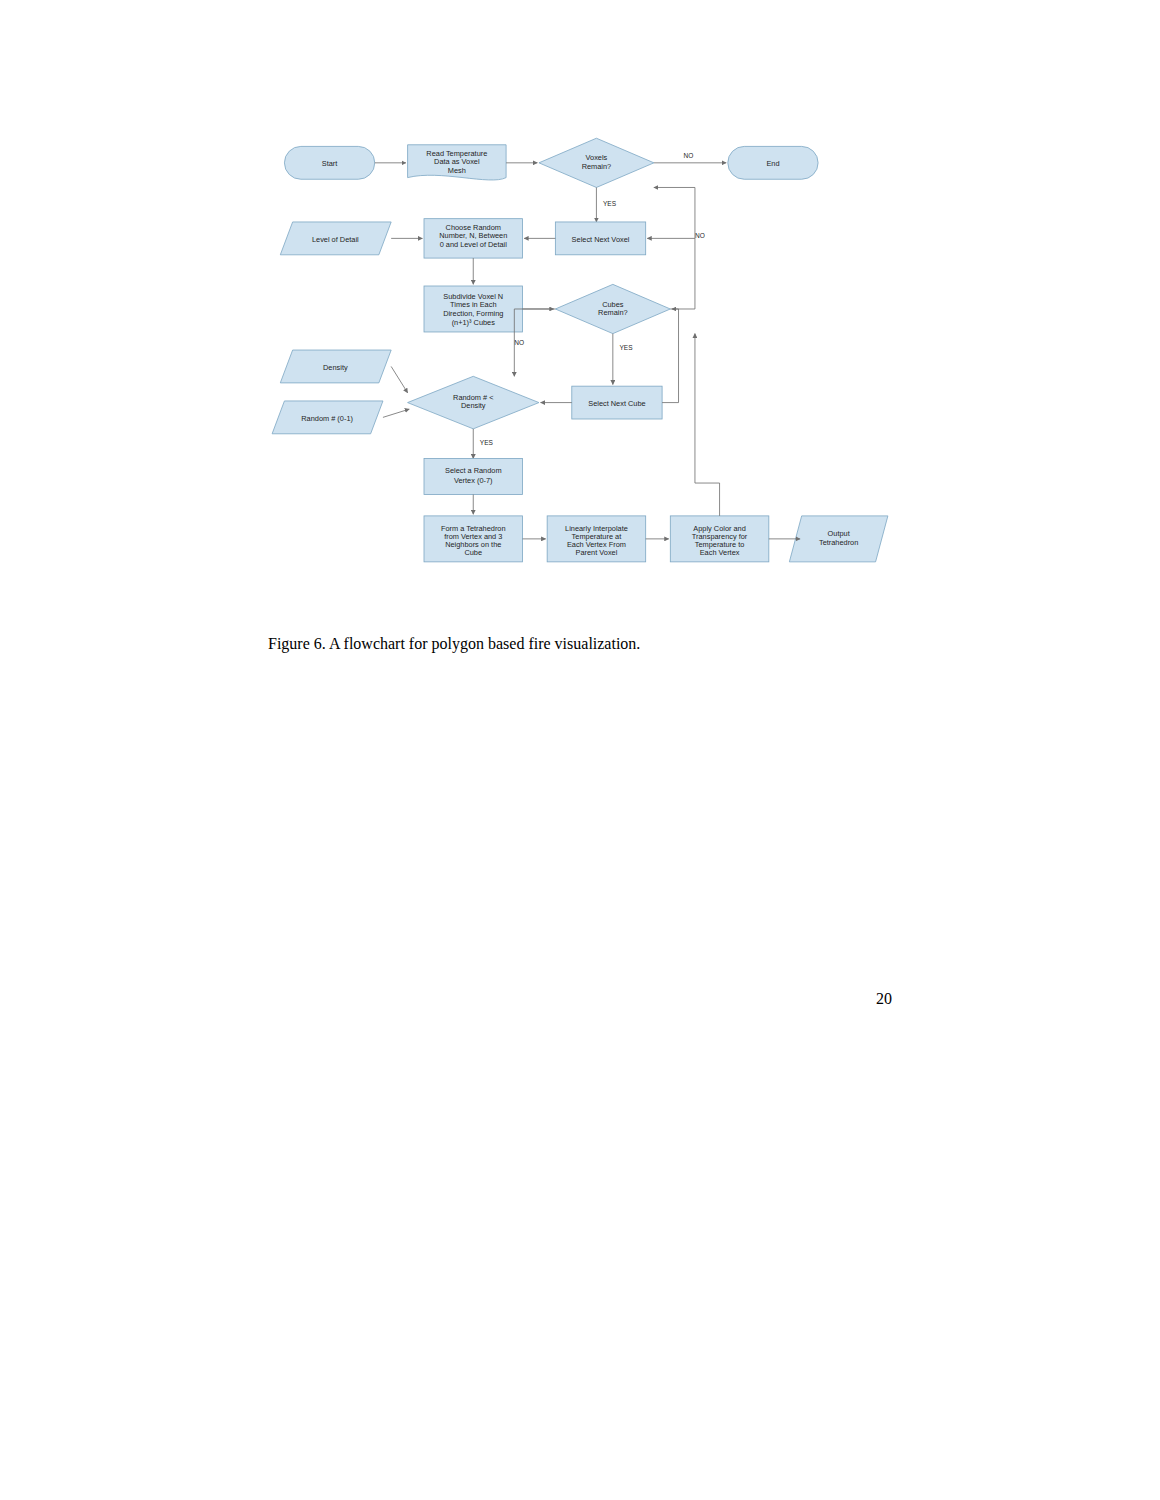Flowchart for polygon based fire visualization A flowchart beginning at Start, reading temperature data as a voxel mesh, looping over remaining voxels and subdivided cubes, using level of detail, density and a random number to decide whether to emit a tetrahedron, interpolating temperature, applying color and transparency, and outputting a tetrahedron before ending. Start Read Temperature Data as Voxel Mesh Voxels Remain? End NO YES Level of Detail Choose Random Number, N, Between 0 and Level of Detail Select Next Voxel NO Subdivide Voxel N Times in Each Direction, Forming (n+1)³ Cubes Cubes Remain? NO YES Density Random # (0-1) Random # < Density Select Next Cube YES Select a Random Vertex (0-7) Form a Tetrahedron from Vertex and 3 Neighbors on the Cube Linearly Interpolate Temperature at Each Vertex From Parent Voxel Apply Color and Transparency for Temperature to Each Vertex Output Tetrahedron
Figure 6. A flowchart for polygon based fire visualization.
20